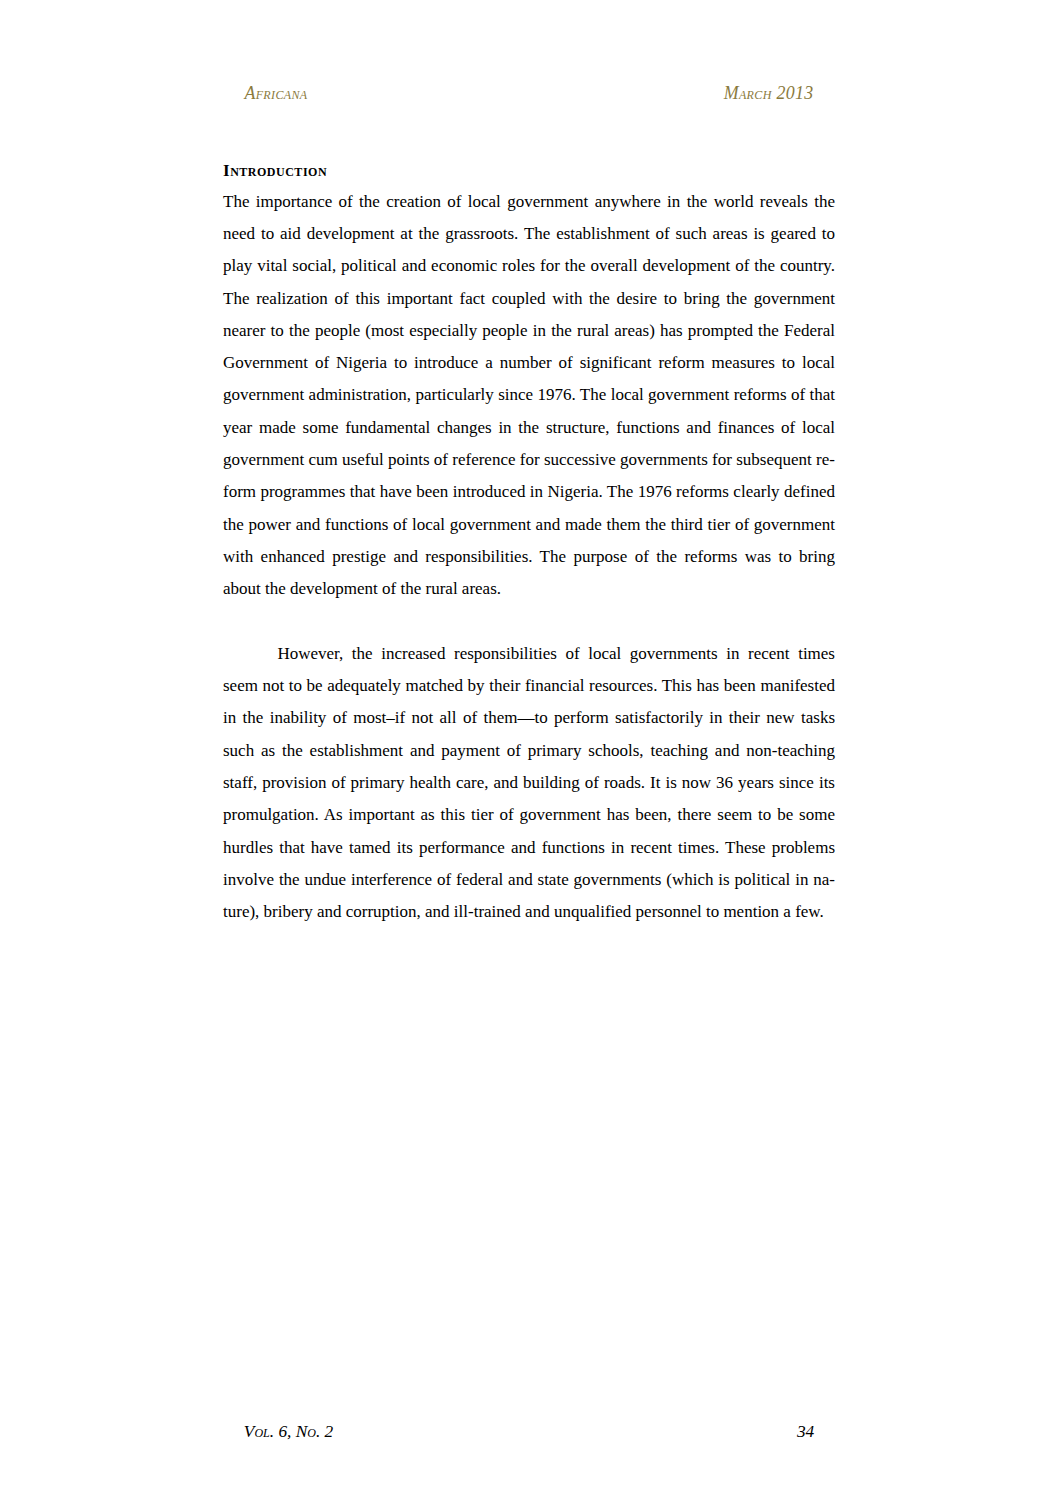Africana March 2013
Introduction
The importance of the creation of local government anywhere in the world reveals the need to aid development at the grassroots. The establishment of such areas is geared to play vital social, political and economic roles for the overall development of the country. The realization of this important fact coupled with the desire to bring the government nearer to the people (most especially people in the rural areas) has prompted the Federal Government of Nigeria to introduce a number of significant reform measures to local government administration, particularly since 1976. The local government reforms of that year made some fundamental changes in the structure, functions and finances of local government cum useful points of reference for successive governments for subsequent reform programmes that have been introduced in Nigeria. The 1976 reforms clearly defined the power and functions of local government and made them the third tier of government with enhanced prestige and responsibilities. The purpose of the reforms was to bring about the development of the rural areas.
However, the increased responsibilities of local governments in recent times seem not to be adequately matched by their financial resources. This has been manifested in the inability of most–if not all of them—to perform satisfactorily in their new tasks such as the establishment and payment of primary schools, teaching and non-teaching staff, provision of primary health care, and building of roads. It is now 36 years since its promulgation. As important as this tier of government has been, there seem to be some hurdles that have tamed its performance and functions in recent times. These problems involve the undue interference of federal and state governments (which is political in nature), bribery and corruption, and ill-trained and unqualified personnel to mention a few.
Vol. 6, No. 2 34